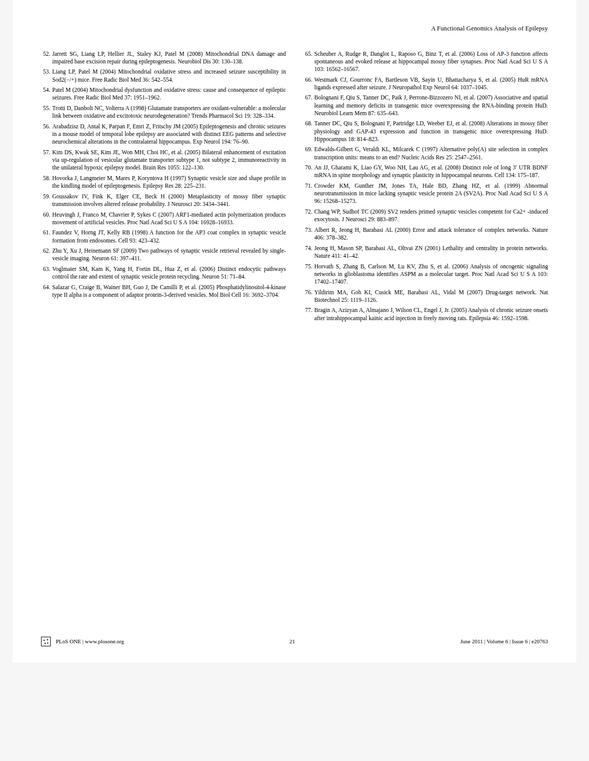A Functional Genomics Analysis of Epilepsy
52. Jarrett SG, Liang LP, Hellier JL, Staley KJ, Patel M (2008) Mitochondrial DNA damage and impaired base excision repair during epileptogenesis. Neurobiol Dis 30: 130–138.
53. Liang LP, Patel M (2004) Mitochondrial oxidative stress and increased seizure susceptibility in Sod2(−/+) mice. Free Radic Biol Med 36: 542–554.
54. Patel M (2004) Mitochondrial dysfunction and oxidative stress: cause and consequence of epileptic seizures. Free Radic Biol Med 37: 1951–1962.
55. Trotti D, Danbolt NC, Volterra A (1998) Glutamate transporters are oxidant-vulnerable: a molecular link between oxidative and excitotoxic neurodegeneration? Trends Pharmacol Sci 19: 328–334.
56. Arabadzisz D, Antal K, Parpan F, Emri Z, Fritschy JM (2005) Epileptogenesis and chronic seizures in a mouse model of temporal lobe epilepsy are associated with distinct EEG patterns and selective neurochemical alterations in the contralateral hippocampus. Exp Neurol 194: 76–90.
57. Kim DS, Kwak SE, Kim JE, Won MH, Choi HC, et al. (2005) Bilateral enhancement of excitation via up-regulation of vesicular glutamate transporter subtype 1, not subtype 2, immunoreactivity in the unilateral hypoxic epilepsy model. Brain Res 1055: 122–130.
58. Hovorka J, Langmeier M, Mares P, Koryntova H (1997) Synaptic vesicle size and shape profile in the kindling model of epileptogenesis. Epilepsy Res 28: 225–231.
59. Goussakov IV, Fink K, Elger CE, Beck H (2000) Metaplasticity of mossy fiber synaptic transmission involves altered release probability. J Neurosci 20: 3434–3441.
60. Heuvingh J, Franco M, Chavrier P, Sykes C (2007) ARF1-mediated actin polymerization produces movement of artificial vesicles. Proc Natl Acad Sci U S A 104: 16928–16933.
61. Faundez V, Horng JT, Kelly RB (1998) A function for the AP3 coat complex in synaptic vesicle formation from endosomes. Cell 93: 423–432.
62. Zhu Y, Xu J, Heinemann SF (2009) Two pathways of synaptic vesicle retrieval revealed by single-vesicle imaging. Neuron 61: 397–411.
63. Voglmaier SM, Kam K, Yang H, Fortin DL, Hua Z, et al. (2006) Distinct endocytic pathways control the rate and extent of synaptic vesicle protein recycling. Neuron 51: 71–84.
64. Salazar G, Craige B, Wainer BH, Guo J, De Camilli P, et al. (2005) Phosphatidylinositol-4-kinase type II alpha is a component of adaptor protein-3-derived vesicles. Mol Biol Cell 16: 3692–3704.
65. Scheuber A, Rudge R, Danglot L, Raposo G, Binz T, et al. (2006) Loss of AP-3 function affects spontaneous and evoked release at hippocampal mossy fiber synapses. Proc Natl Acad Sci U S A 103: 16562–16567.
66. Westmark CJ, Gourronc FA, Bartleson VB, Sayin U, Bhattacharya S, et al. (2005) HuR mRNA ligands expressed after seizure. J Neuropathol Exp Neurol 64: 1037–1045.
67. Bolognani F, Qiu S, Tanner DC, Paik J, Perrone-Bizzozero NI, et al. (2007) Associative and spatial learning and memory deficits in transgenic mice overexpressing the RNA-binding protein HuD. Neurobiol Learn Mem 87: 635–643.
68. Tanner DC, Qiu S, Bolognani F, Partridge LD, Weeber EJ, et al. (2008) Alterations in mossy fiber physiology and GAP-43 expression and function in transgenic mice overexpressing HuD. Hippocampus 18: 814–823.
69. Edwalds-Gilbert G, Veraldi KL, Milcarek C (1997) Alternative poly(A) site selection in complex transcription units: means to an end? Nucleic Acids Res 25: 2547–2561.
70. An JJ, Gharami K, Liao GY, Woo NH, Lau AG, et al. (2008) Distinct role of long 3′ UTR BDNF mRNA in spine morphology and synaptic plasticity in hippocampal neurons. Cell 134: 175–187.
71. Crowder KM, Gunther JM, Jones TA, Hale BD, Zhang HZ, et al. (1999) Abnormal neurotransmission in mice lacking synaptic vesicle protein 2A (SV2A). Proc Natl Acad Sci U S A 96: 15268–15273.
72. Chang WP, Sudhof TC (2009) SV2 renders primed synaptic vesicles competent for Ca2+ -induced exocytosis. J Neurosci 29: 883–897.
73. Albert R, Jeong H, Barabasi AL (2000) Error and attack tolerance of complex networks. Nature 406: 378–382.
74. Jeong H, Mason SP, Barabasi AL, Oltvai ZN (2001) Lethality and centrality in protein networks. Nature 411: 41–42.
75. Horvath S, Zhang B, Carlson M, Lu KV, Zhu S, et al. (2006) Analysis of oncogenic signaling networks in glioblastoma identifies ASPM as a molecular target. Proc Natl Acad Sci U S A 103: 17402–17407.
76. Yildirim MA, Goh KI, Cusick ME, Barabasi AL, Vidal M (2007) Drug-target network. Nat Biotechnol 25: 1119–1126.
77. Bragin A, Azizyan A, Almajano J, Wilson CL, Engel J, Jr. (2005) Analysis of chronic seizure onsets after intrahippocampal kainic acid injection in freely moving rats. Epilepsia 46: 1592–1598.
PLoS ONE | www.plosone.org
21
June 2011 | Volume 6 | Issue 6 | e20763